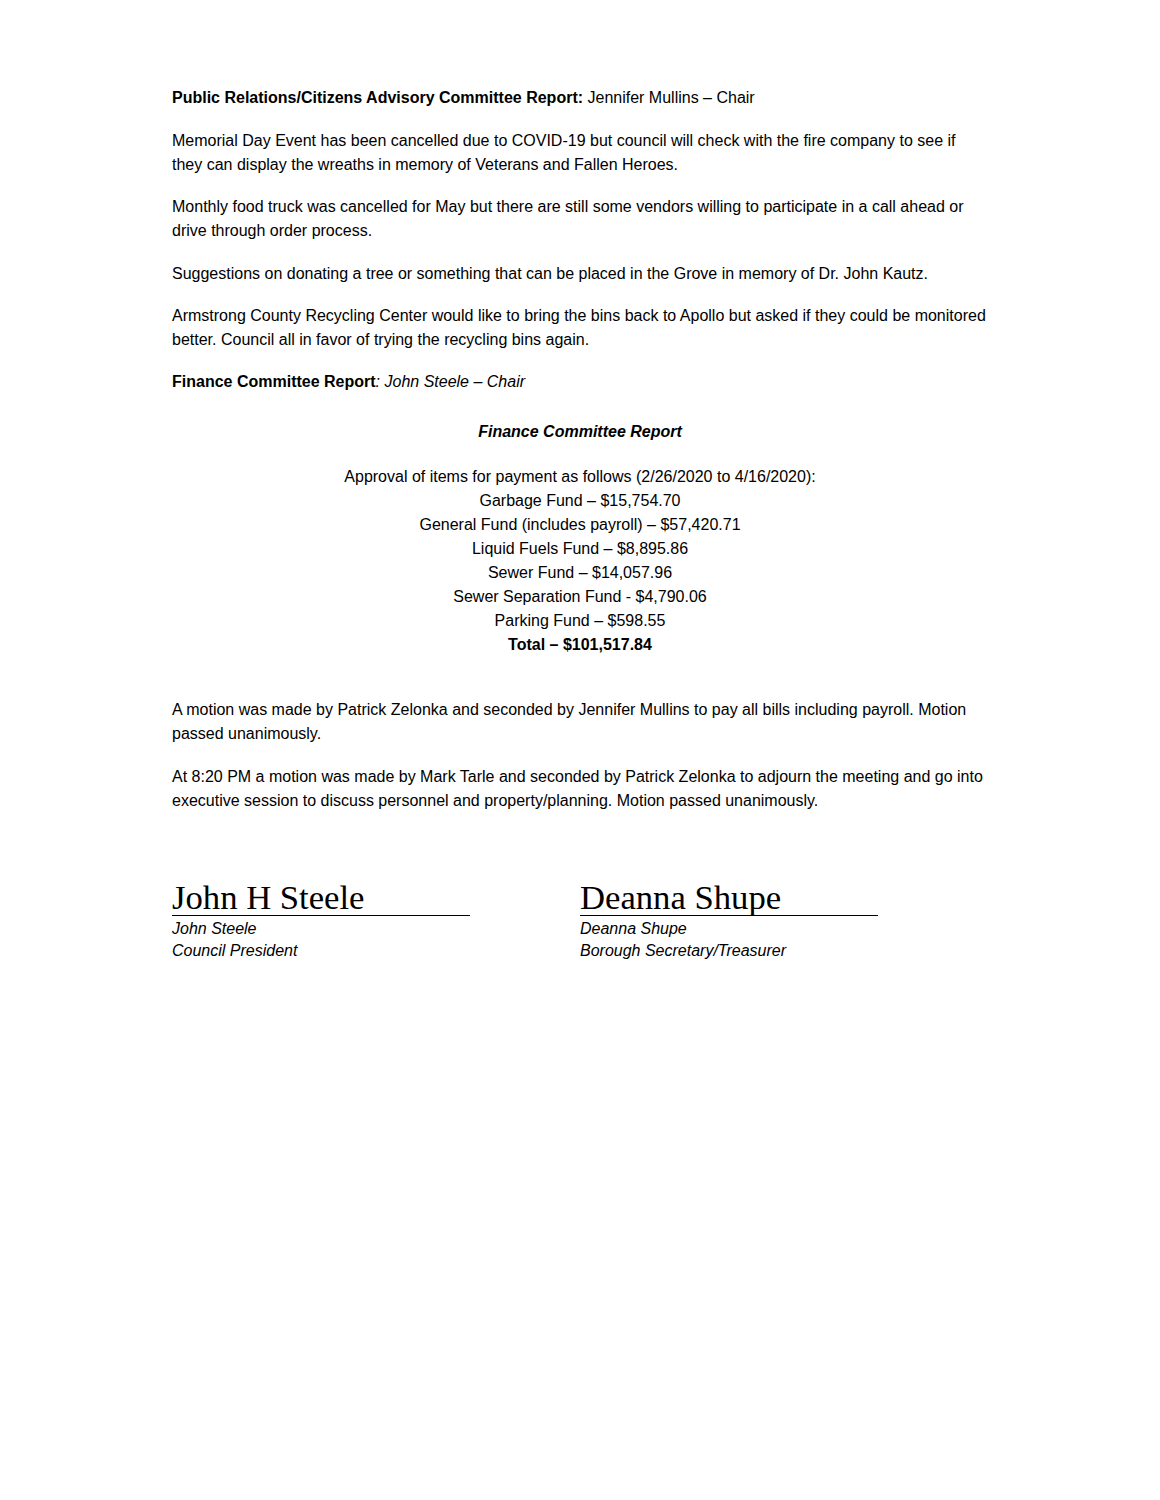Public Relations/Citizens Advisory Committee Report: Jennifer Mullins – Chair
Memorial Day Event has been cancelled due to COVID-19 but council will check with the fire company to see if they can display the wreaths in memory of Veterans and Fallen Heroes.
Monthly food truck was cancelled for May but there are still some vendors willing to participate in a call ahead or drive through order process.
Suggestions on donating a tree or something that can be placed in the Grove in memory of Dr. John Kautz.
Armstrong County Recycling Center would like to bring the bins back to Apollo but asked if they could be monitored better. Council all in favor of trying the recycling bins again.
Finance Committee Report: John Steele – Chair
Finance Committee Report
Approval of items for payment as follows (2/26/2020 to 4/16/2020):
Garbage Fund – $15,754.70
General Fund (includes payroll) – $57,420.71
Liquid Fuels Fund – $8,895.86
Sewer Fund – $14,057.96
Sewer Separation Fund - $4,790.06
Parking Fund – $598.55
Total – $101,517.84
A motion was made by Patrick Zelonka and seconded by Jennifer Mullins to pay all bills including payroll. Motion passed unanimously.
At 8:20 PM a motion was made by Mark Tarle and seconded by Patrick Zelonka to adjourn the meeting and go into executive session to discuss personnel and property/planning. Motion passed unanimously.
| John H Steele John Steele Council President | Deanna Shupe Deanna Shupe Borough Secretary/Treasurer |